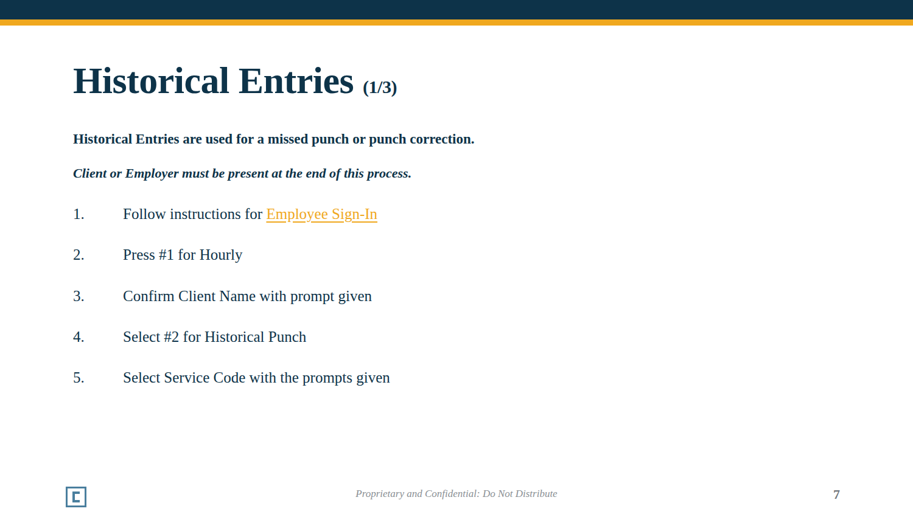Historical Entries (1/3)
Historical Entries are used for a missed punch or punch correction.
Client or Employer must be present at the end of this process.
Follow instructions for Employee Sign-In
Press #1 for Hourly
Confirm Client Name with prompt given
Select #2 for Historical Punch
Select Service Code with the prompts given
Proprietary and Confidential: Do Not Distribute
7